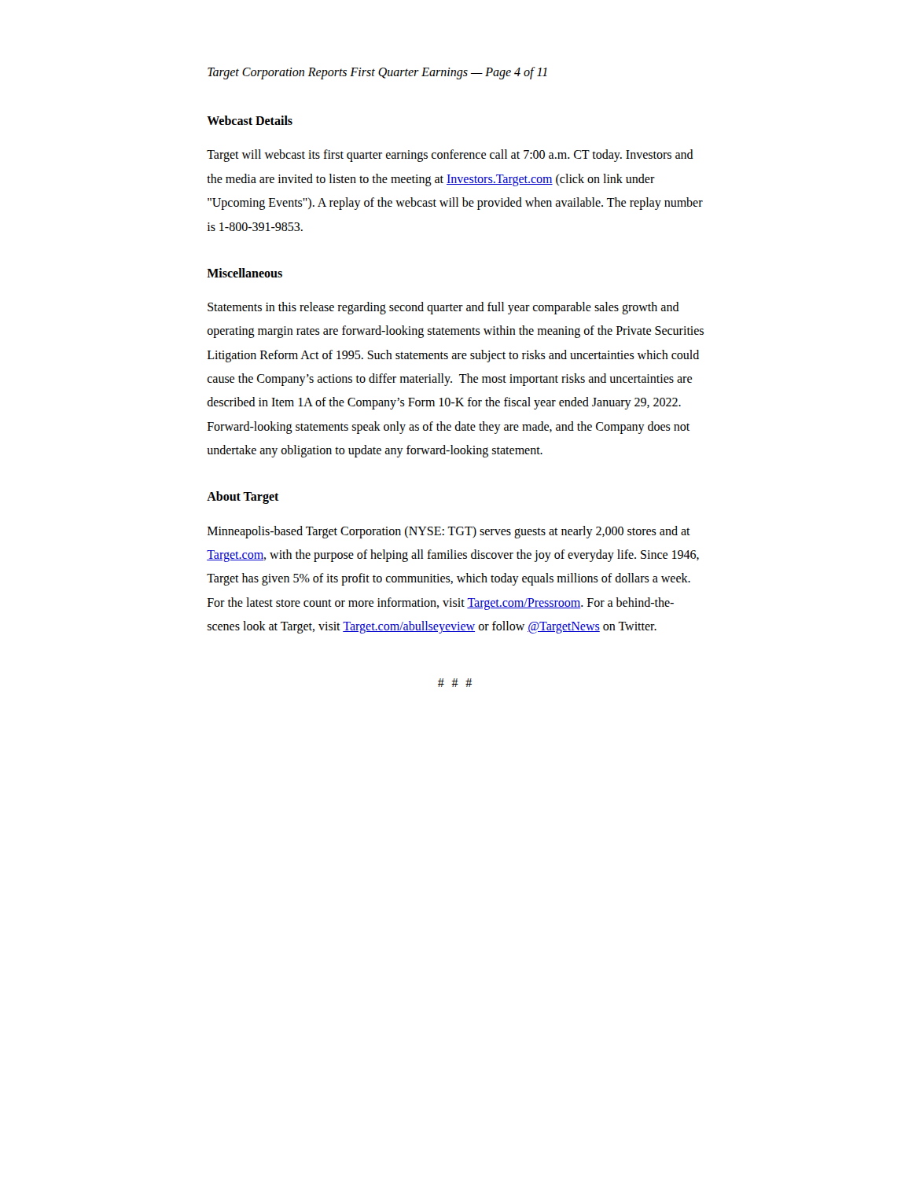Target Corporation Reports First Quarter Earnings — Page 4 of 11
Webcast Details
Target will webcast its first quarter earnings conference call at 7:00 a.m. CT today. Investors and the media are invited to listen to the meeting at Investors.Target.com (click on link under "Upcoming Events"). A replay of the webcast will be provided when available. The replay number is 1-800-391-9853.
Miscellaneous
Statements in this release regarding second quarter and full year comparable sales growth and operating margin rates are forward-looking statements within the meaning of the Private Securities Litigation Reform Act of 1995. Such statements are subject to risks and uncertainties which could cause the Company’s actions to differ materially. The most important risks and uncertainties are described in Item 1A of the Company’s Form 10-K for the fiscal year ended January 29, 2022. Forward-looking statements speak only as of the date they are made, and the Company does not undertake any obligation to update any forward-looking statement.
About Target
Minneapolis-based Target Corporation (NYSE: TGT) serves guests at nearly 2,000 stores and at Target.com, with the purpose of helping all families discover the joy of everyday life. Since 1946, Target has given 5% of its profit to communities, which today equals millions of dollars a week. For the latest store count or more information, visit Target.com/Pressroom. For a behind-the-scenes look at Target, visit Target.com/abullseyeview or follow @TargetNews on Twitter.
# # #